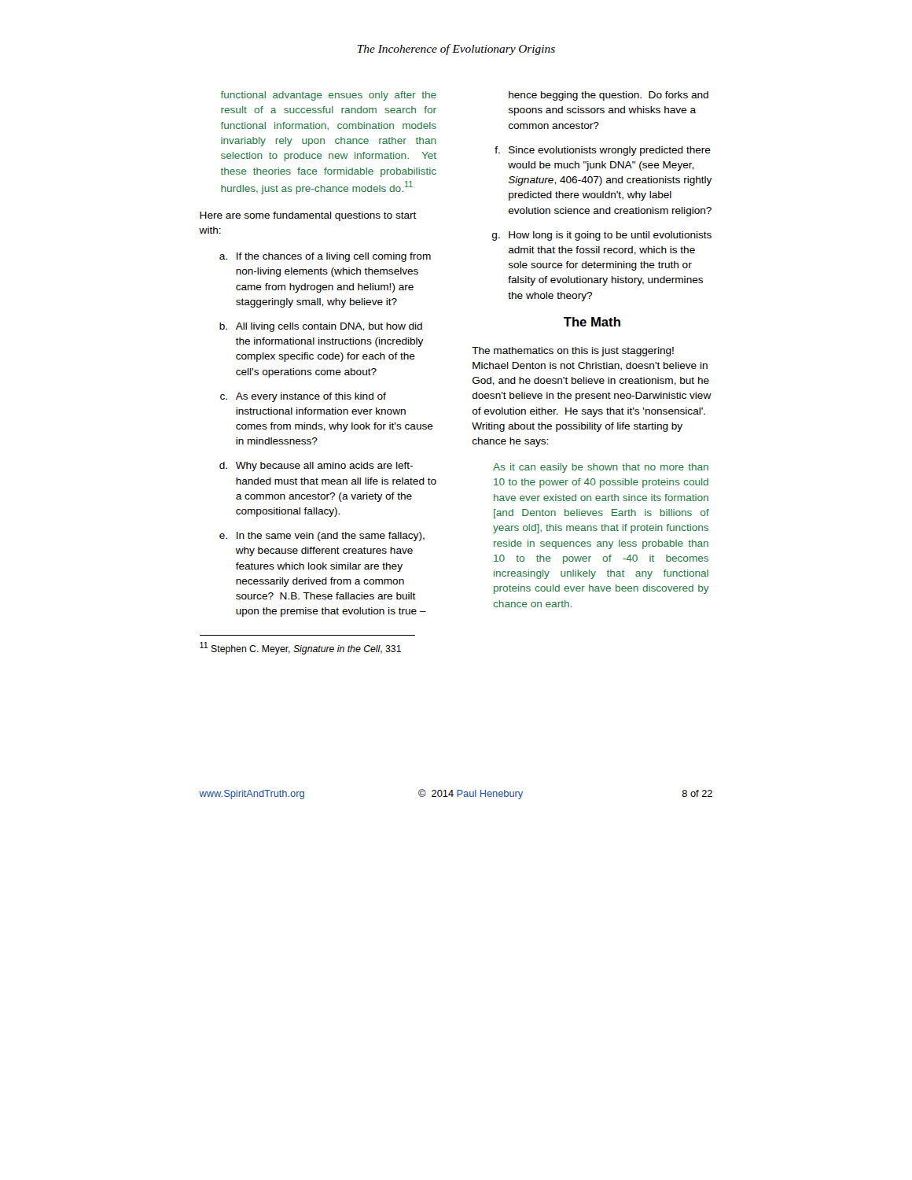The Incoherence of Evolutionary Origins
functional advantage ensues only after the result of a successful random search for functional information, combination models invariably rely upon chance rather than selection to produce new information. Yet these theories face formidable probabilistic hurdles, just as pre-chance models do.11
Here are some fundamental questions to start with:
If the chances of a living cell coming from non-living elements (which themselves came from hydrogen and helium!) are staggeringly small, why believe it?
All living cells contain DNA, but how did the informational instructions (incredibly complex specific code) for each of the cell's operations come about?
As every instance of this kind of instructional information ever known comes from minds, why look for it's cause in mindlessness?
Why because all amino acids are left-handed must that mean all life is related to a common ancestor? (a variety of the compositional fallacy).
In the same vein (and the same fallacy), why because different creatures have features which look similar are they necessarily derived from a common source? N.B. These fallacies are built upon the premise that evolution is true – hence begging the question. Do forks and spoons and scissors and whisks have a common ancestor?
Since evolutionists wrongly predicted there would be much "junk DNA" (see Meyer, Signature, 406-407) and creationists rightly predicted there wouldn't, why label evolution science and creationism religion?
How long is it going to be until evolutionists admit that the fossil record, which is the sole source for determining the truth or falsity of evolutionary history, undermines the whole theory?
The Math
The mathematics on this is just staggering! Michael Denton is not Christian, doesn't believe in God, and he doesn't believe in creationism, but he doesn't believe in the present neo-Darwinistic view of evolution either. He says that it's 'nonsensical'. Writing about the possibility of life starting by chance he says:
As it can easily be shown that no more than 10 to the power of 40 possible proteins could have ever existed on earth since its formation [and Denton believes Earth is billions of years old], this means that if protein functions reside in sequences any less probable than 10 to the power of -40 it becomes increasingly unlikely that any functional proteins could ever have been discovered by chance on earth.
11 Stephen C. Meyer, Signature in the Cell, 331
www.SpiritAndTruth.org © 2014 Paul Henebury 8 of 22